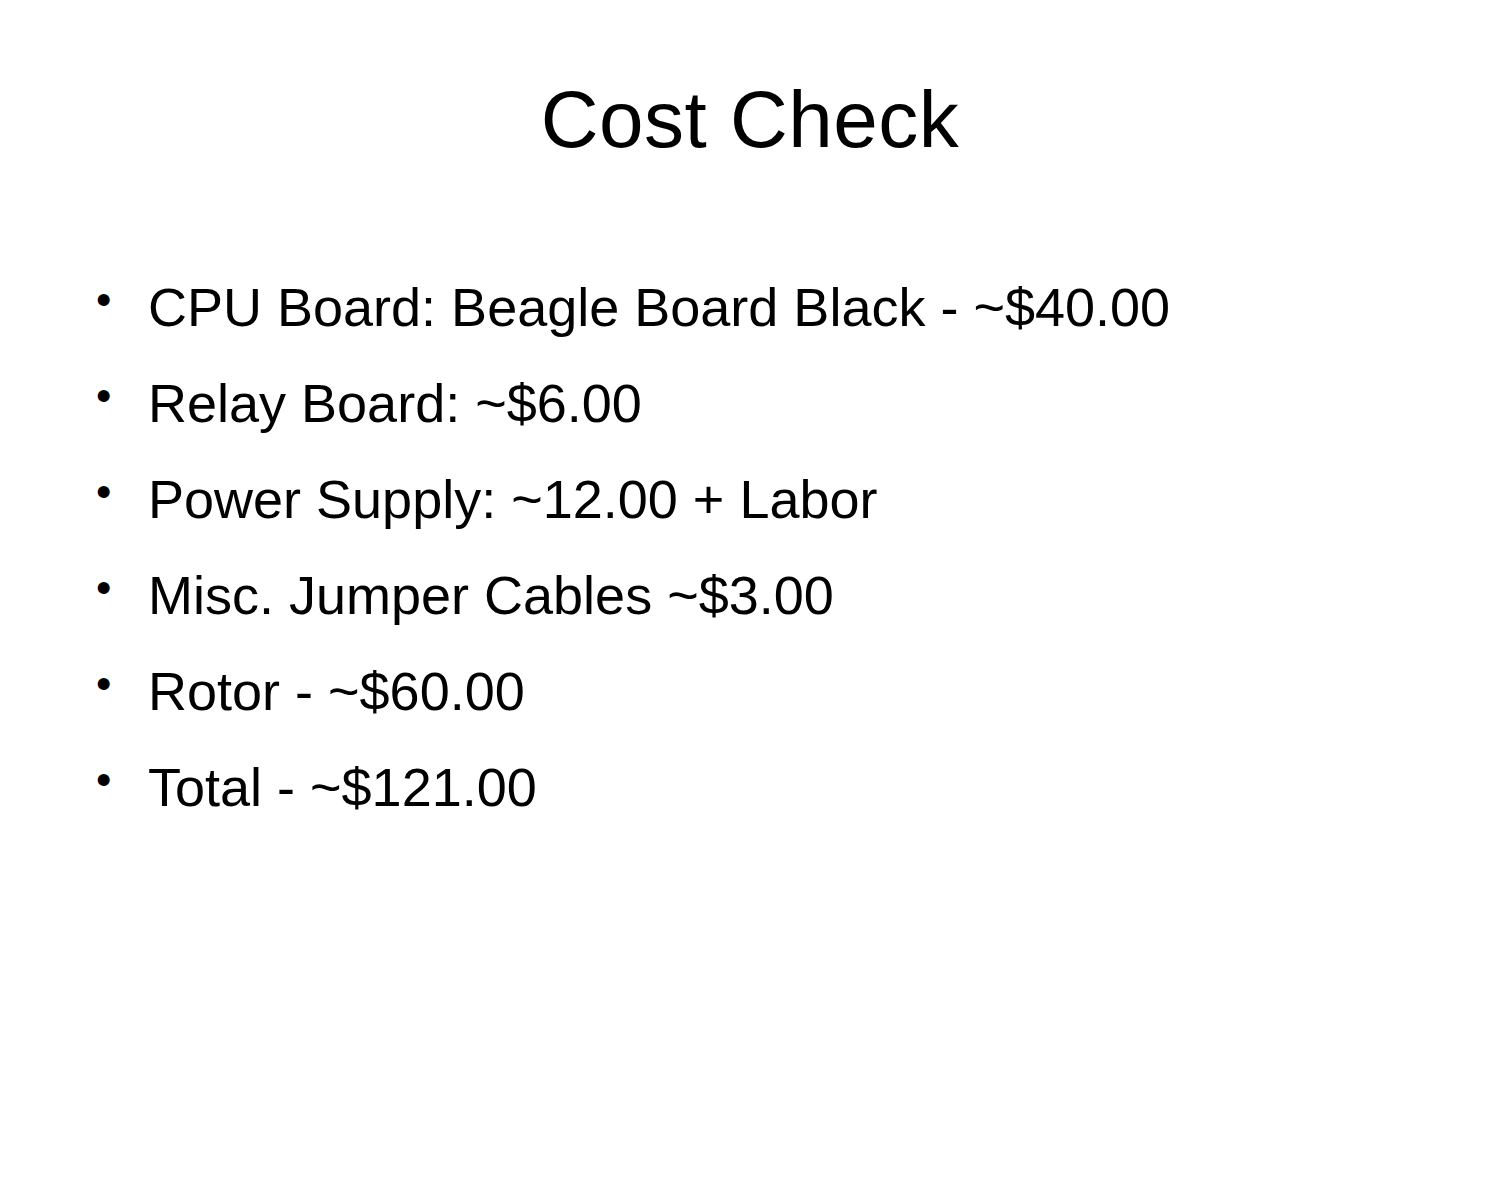Cost Check
CPU Board: Beagle Board Black - ~$40.00
Relay Board: ~$6.00
Power Supply: ~12.00 + Labor
Misc. Jumper Cables ~$3.00
Rotor - ~$60.00
Total - ~$121.00